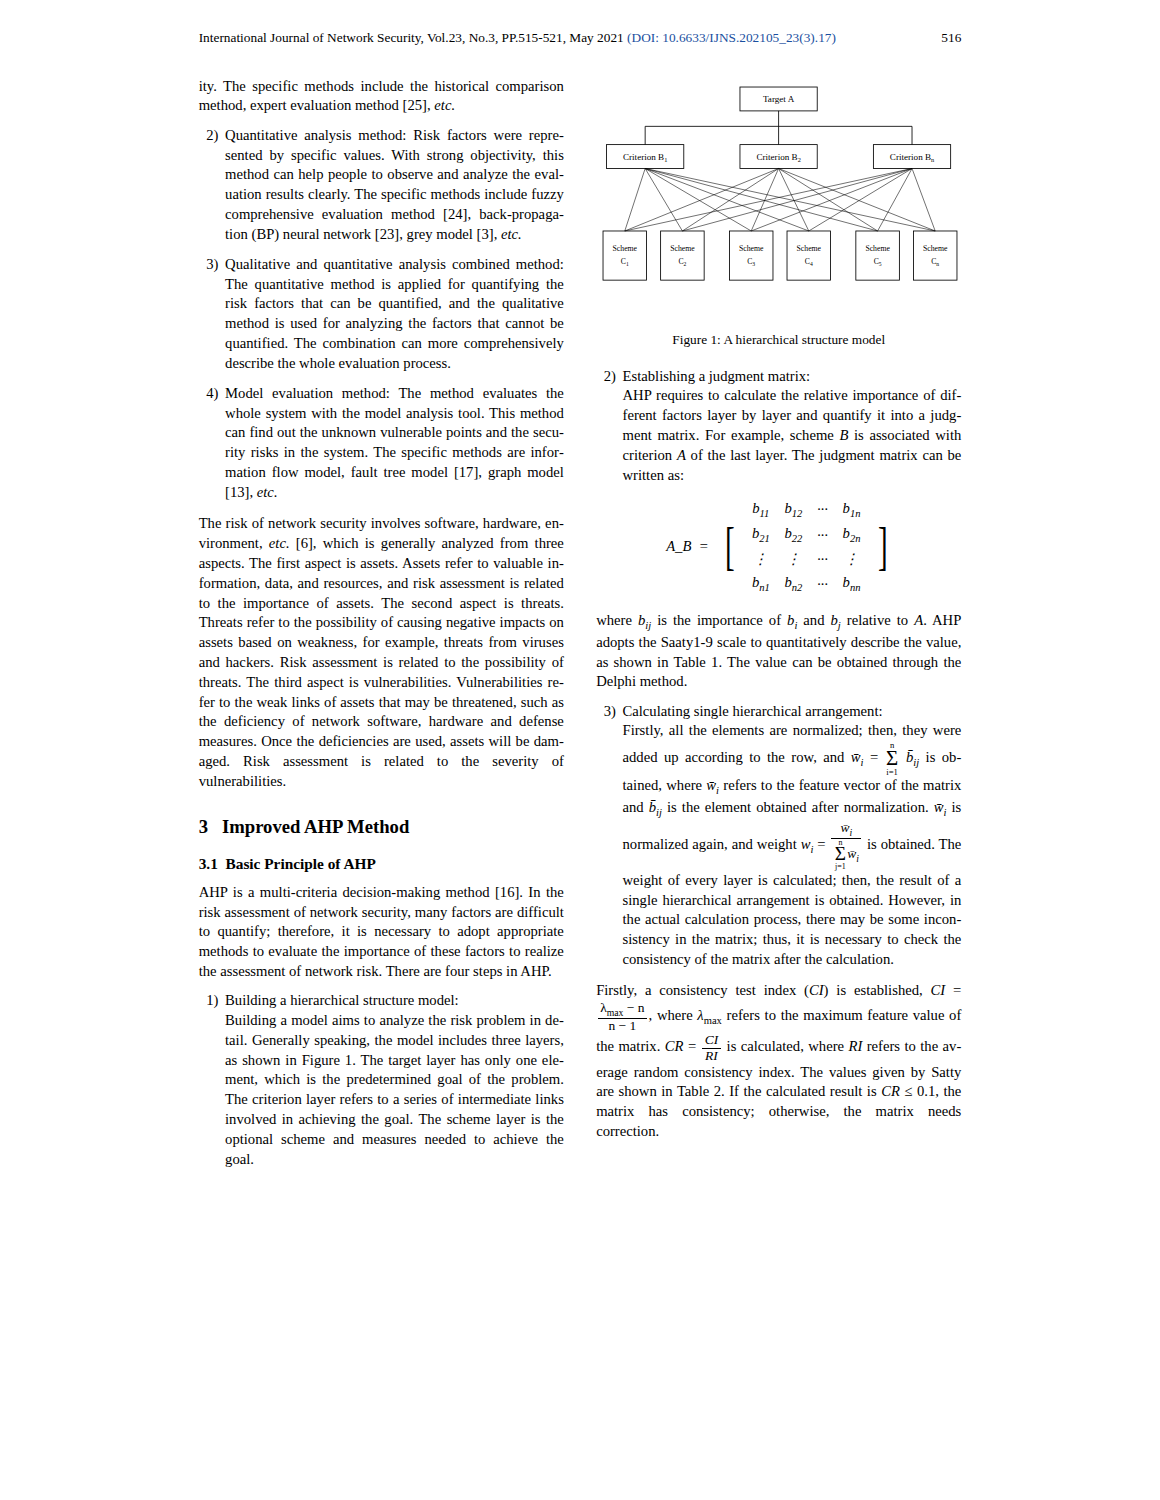International Journal of Network Security, Vol.23, No.3, PP.515-521, May 2021 (DOI: 10.6633/IJNS.202105_23(3).17) 516
ity. The specific methods include the historical comparison method, expert evaluation method [25], etc.
Quantitative analysis method: Risk factors were represented by specific values. With strong objectivity, this method can help people to observe and analyze the evaluation results clearly. The specific methods include fuzzy comprehensive evaluation method [24], back-propagation (BP) neural network [23], grey model [3], etc.
Qualitative and quantitative analysis combined method: The quantitative method is applied for quantifying the risk factors that can be quantified, and the qualitative method is used for analyzing the factors that cannot be quantified. The combination can more comprehensively describe the whole evaluation process.
Model evaluation method: The method evaluates the whole system with the model analysis tool. This method can find out the unknown vulnerable points and the security risks in the system. The specific methods are information flow model, fault tree model [17], graph model [13], etc.
The risk of network security involves software, hardware, environment, etc. [6], which is generally analyzed from three aspects. The first aspect is assets. Assets refer to valuable information, data, and resources, and risk assessment is related to the importance of assets. The second aspect is threats. Threats refer to the possibility of causing negative impacts on assets based on weakness, for example, threats from viruses and hackers. Risk assessment is related to the possibility of threats. The third aspect is vulnerabilities. Vulnerabilities refer to the weak links of assets that may be threatened, such as the deficiency of network software, hardware and defense measures. Once the deficiencies are used, assets will be damaged. Risk assessment is related to the severity of vulnerabilities.
3 Improved AHP Method
3.1 Basic Principle of AHP
AHP is a multi-criteria decision-making method [16]. In the risk assessment of network security, many factors are difficult to quantify; therefore, it is necessary to adopt appropriate methods to evaluate the importance of these factors to realize the assessment of network risk. There are four steps in AHP.
Building a hierarchical structure model:
Building a model aims to analyze the risk problem in detail. Generally speaking, the model includes three layers, as shown in Figure 1. The target layer has only one element, which is the predetermined goal of the problem. The criterion layer refers to a series of intermediate links involved in achieving the goal. The scheme layer is the optional scheme and measures needed to achieve the goal.
Target A Criterion B1 Criterion B2 Criterion Bn Scheme C1 Scheme C2 Scheme C3 Scheme C4 Scheme C5 Scheme Cn
Figure 1: A hierarchical structure model
Establishing a judgment matrix:
AHP requires to calculate the relative importance of different factors layer by layer and quantify it into a judgment matrix. For example, scheme B is associated with criterion A of the last layer. The judgment matrix can be written as:
A_B = [
| b 11 | b 12 | ··· | b 1n |
| b 21 | b 22 | ··· | b 2n |
| ⋮ | ⋮ | ··· | ⋮ |
| b n1 | b n2 | ··· | b nn |
]
where bij is the importance of bi and bj relative to A. AHP adopts the Saaty1-9 scale to quantitatively describe the value, as shown in Table 1. The value can be obtained through the Delphi method.
Calculating single hierarchical arrangement:
Firstly, all the elements are normalized; then, they were added up according to the row, and w̄i = nΣi=1 b̄ij is obtained, where w̄i refers to the feature vector of the matrix and b̄ij is the element obtained after normalization. w̄i is normalized again, and weight wi = w̄i nΣj=1 w̄i is obtained. The weight of every layer is calculated; then, the result of a single hierarchical arrangement is obtained. However, in the actual calculation process, there may be some inconsistency in the matrix; thus, it is necessary to check the consistency of the matrix after the calculation.
Firstly, a consistency test index (CI) is established, CI = λmax − n n − 1, where λmax refers to the maximum feature value of the matrix. CR = CI RI is calculated, where RI refers to the average random consistency index. The values given by Satty are shown in Table 2. If the calculated result is CR ≤ 0.1, the matrix has consistency; otherwise, the matrix needs correction.